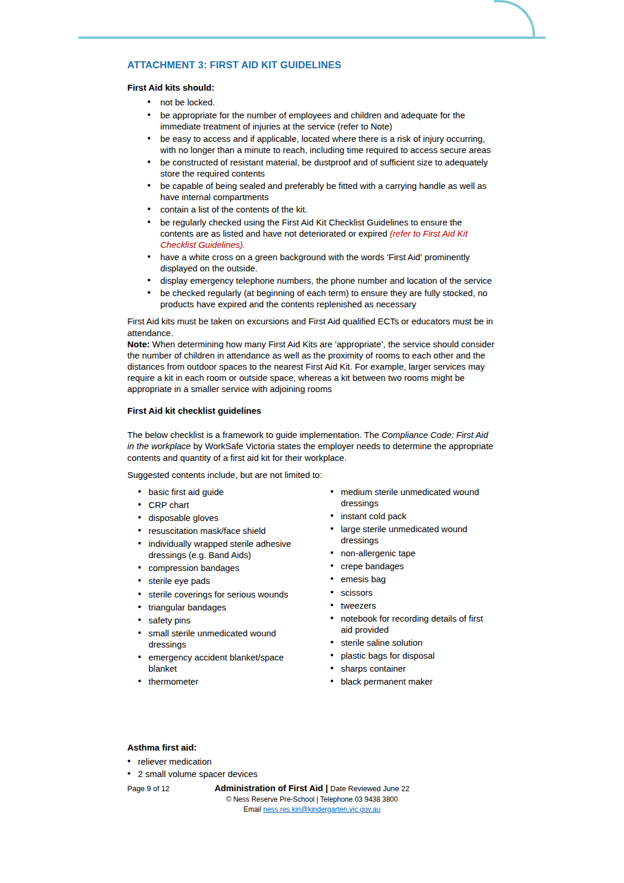ATTACHMENT 3: FIRST AID KIT GUIDELINES
First Aid kits should:
not be locked.
be appropriate for the number of employees and children and adequate for the immediate treatment of injuries at the service (refer to Note)
be easy to access and if applicable, located where there is a risk of injury occurring, with no longer than a minute to reach, including time required to access secure areas
be constructed of resistant material, be dustproof and of sufficient size to adequately store the required contents
be capable of being sealed and preferably be fitted with a carrying handle as well as have internal compartments
contain a list of the contents of the kit.
be regularly checked using the First Aid Kit Checklist Guidelines to ensure the contents are as listed and have not deteriorated or expired (refer to First Aid Kit Checklist Guidelines).
have a white cross on a green background with the words 'First Aid' prominently displayed on the outside.
display emergency telephone numbers, the phone number and location of the service
be checked regularly (at beginning of each term) to ensure they are fully stocked, no products have expired and the contents replenished as necessary
First Aid kits must be taken on excursions and First Aid qualified ECTs or educators must be in attendance.
Note: When determining how many First Aid Kits are ‘appropriate’, the service should consider the number of children in attendance as well as the proximity of rooms to each other and the distances from outdoor spaces to the nearest First Aid Kit. For example, larger services may require a kit in each room or outside space, whereas a kit between two rooms might be appropriate in a smaller service with adjoining rooms
First Aid kit checklist guidelines
The below checklist is a framework to guide implementation. The Compliance Code: First Aid in the workplace by WorkSafe Victoria states the employer needs to determine the appropriate contents and quantity of a first aid kit for their workplace.
Suggested contents include, but are not limited to:
basic first aid guide
CRP chart
disposable gloves
resuscitation mask/face shield
individually wrapped sterile adhesive dressings (e.g. Band Aids)
compression bandages
sterile eye pads
sterile coverings for serious wounds
triangular bandages
safety pins
small sterile unmedicated wound dressings
emergency accident blanket/space blanket
thermometer
medium sterile unmedicated wound dressings
instant cold pack
large sterile unmedicated wound dressings
non-allergenic tape
crepe bandages
emesis bag
scissors
tweezers
notebook for recording details of first aid provided
sterile saline solution
plastic bags for disposal
sharps container
black permanent maker
Asthma first aid:
reliever medication
2 small volume spacer devices
Page 9 of 12
Administration of First Aid | Date Reviewed June 22
© Ness Reserve Pre-School | Telephone 03 9438 3800
Email ness.res.kin@kindergarten.vic.gov.au